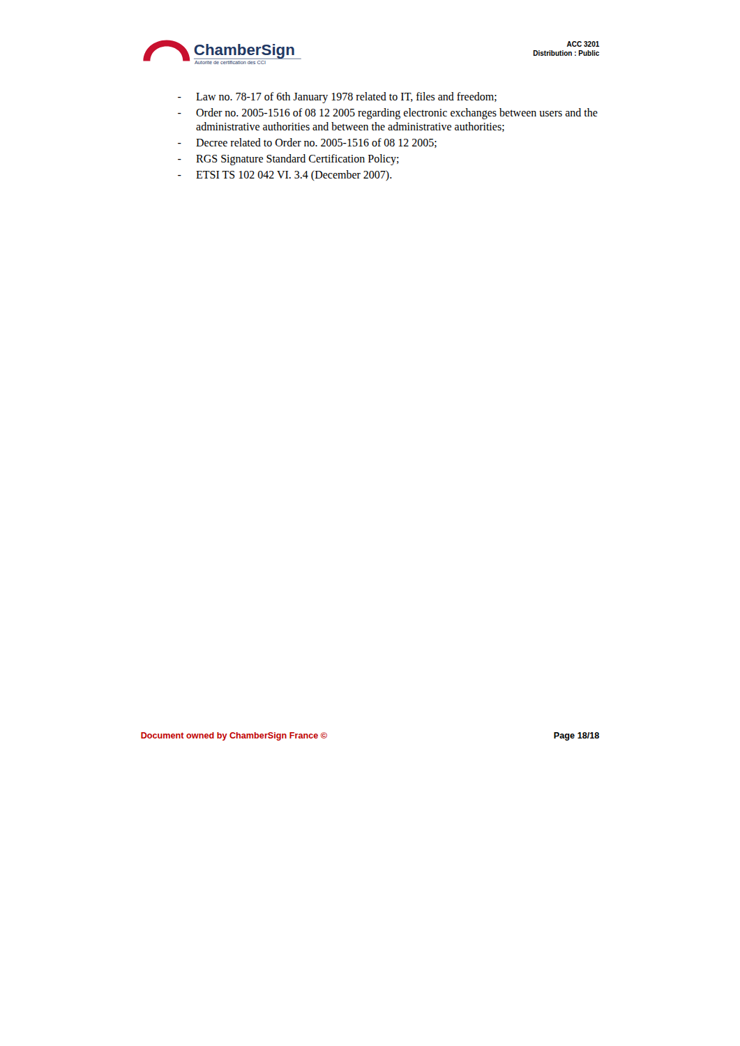ChamberSign Autorité de certification des CCI
ACC 3201
Distribution : Public
Law no. 78-17 of 6th January 1978 related to IT, files and freedom;
Order no. 2005-1516 of 08 12 2005 regarding electronic exchanges between users and the administrative authorities and between the administrative authorities;
Decree related to Order no. 2005-1516 of 08 12 2005;
RGS Signature Standard Certification Policy;
ETSI TS 102 042 VI. 3.4 (December 2007).
Document owned by ChamberSign France ©
Page 18/18